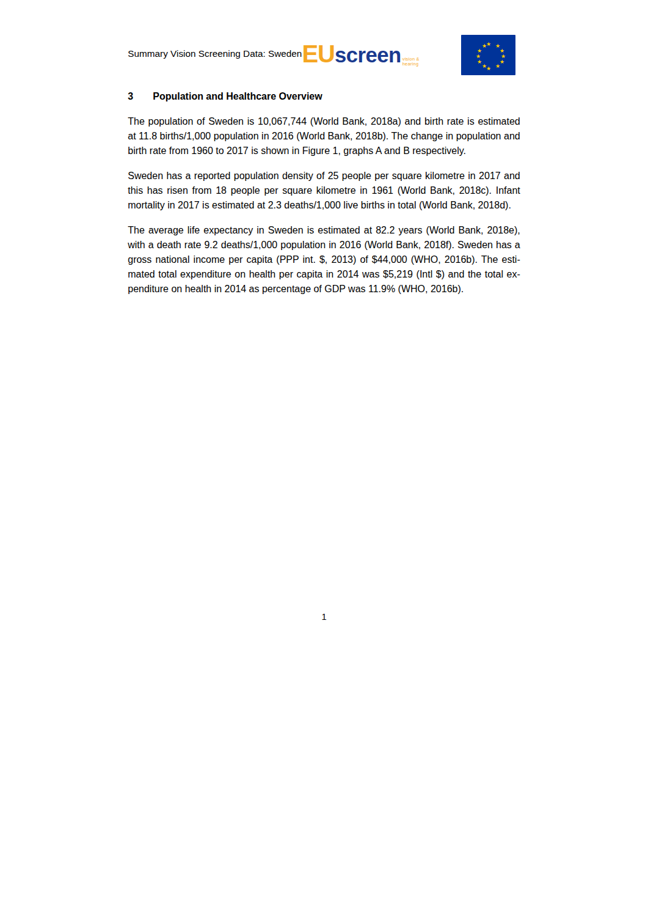Summary Vision Screening Data: Sweden
EU screen vision & hearing
★ ★ ★ ★ ★ ★ ★ ★ ★ ★ ★ ★
3 Population and Healthcare Overview
The population of Sweden is 10,067,744 (World Bank, 2018a) and birth rate is estimated at 11.8 births/1,000 population in 2016 (World Bank, 2018b). The change in population and birth rate from 1960 to 2017 is shown in Figure 1, graphs A and B respectively.
Sweden has a reported population density of 25 people per square kilometre in 2017 and this has risen from 18 people per square kilometre in 1961 (World Bank, 2018c). Infant mortality in 2017 is estimated at 2.3 deaths/1,000 live births in total (World Bank, 2018d).
The average life expectancy in Sweden is estimated at 82.2 years (World Bank, 2018e), with a death rate 9.2 deaths/1,000 population in 2016 (World Bank, 2018f). Sweden has a gross national income per capita (PPP int. $, 2013) of $44,000 (WHO, 2016b). The estimated total expenditure on health per capita in 2014 was $5,219 (Intl $) and the total expenditure on health in 2014 as percentage of GDP was 11.9% (WHO, 2016b).
1